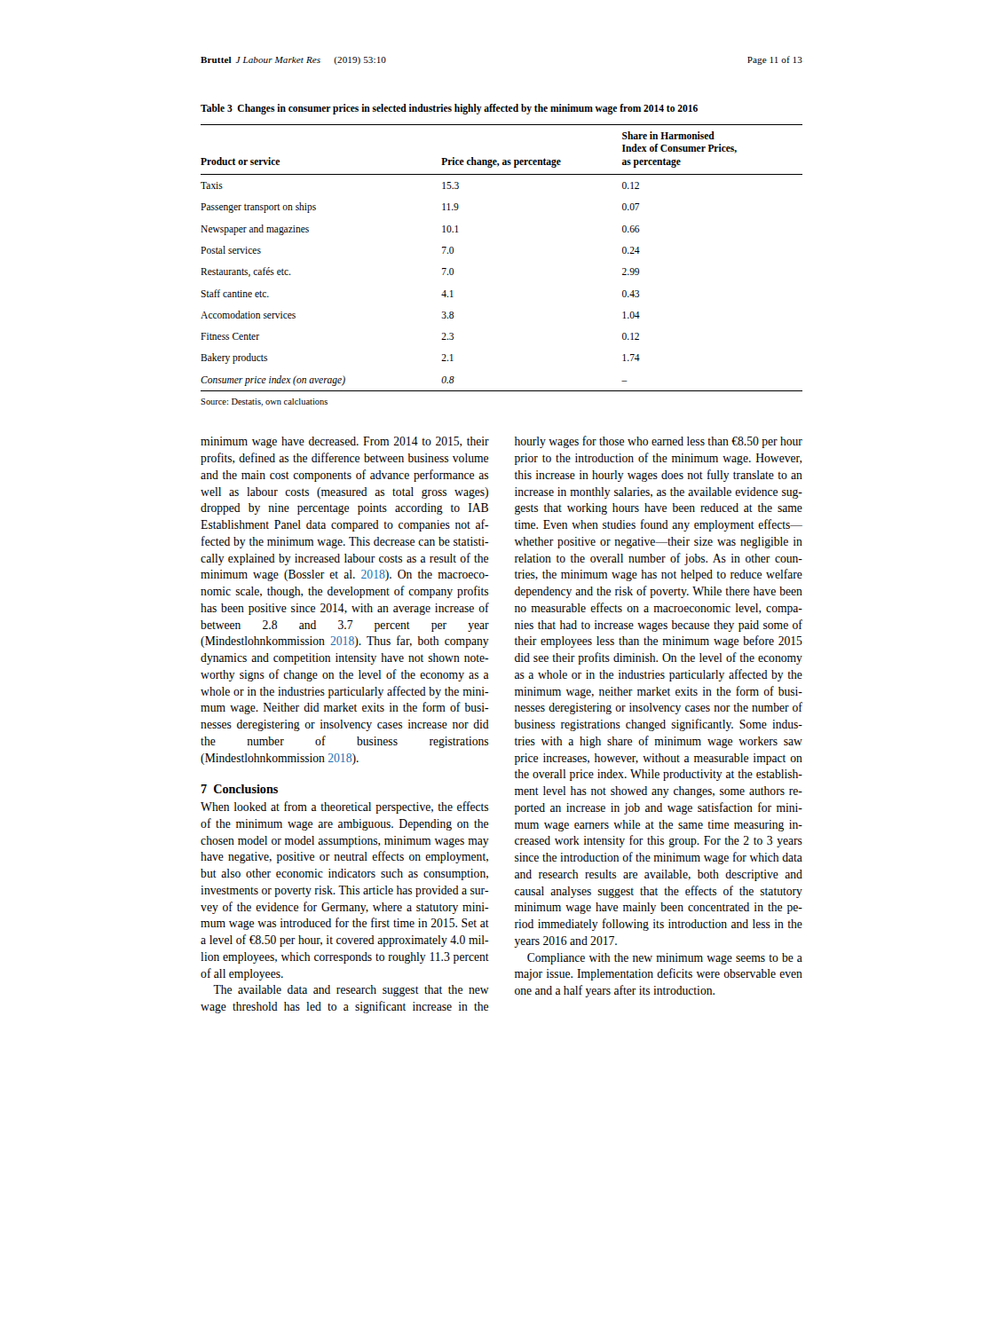Bruttel J Labour Market Res (2019) 53:10
Page 11 of 13
Table 3 Changes in consumer prices in selected industries highly affected by the minimum wage from 2014 to 2016
| Product or service | Price change, as percentage | Share in Harmonised Index of Consumer Prices, as percentage |
| --- | --- | --- |
| Taxis | 15.3 | 0.12 |
| Passenger transport on ships | 11.9 | 0.07 |
| Newspaper and magazines | 10.1 | 0.66 |
| Postal services | 7.0 | 0.24 |
| Restaurants, cafés etc. | 7.0 | 2.99 |
| Staff cantine etc. | 4.1 | 0.43 |
| Accomodation services | 3.8 | 1.04 |
| Fitness Center | 2.3 | 0.12 |
| Bakery products | 2.1 | 1.74 |
| Consumer price index (on average) | 0.8 | – |
Source: Destatis, own calcluations
minimum wage have decreased. From 2014 to 2015, their profits, defined as the difference between business volume and the main cost components of advance performance as well as labour costs (measured as total gross wages) dropped by nine percentage points according to IAB Establishment Panel data compared to companies not affected by the minimum wage. This decrease can be statistically explained by increased labour costs as a result of the minimum wage (Bossler et al. 2018). On the macroeconomic scale, though, the development of company profits has been positive since 2014, with an average increase of between 2.8 and 3.7 percent per year (Mindestlohnkommission 2018). Thus far, both company dynamics and competition intensity have not shown noteworthy signs of change on the level of the economy as a whole or in the industries particularly affected by the minimum wage. Neither did market exits in the form of businesses deregistering or insolvency cases increase nor did the number of business registrations (Mindestlohnkommission 2018).
7 Conclusions
When looked at from a theoretical perspective, the effects of the minimum wage are ambiguous. Depending on the chosen model or model assumptions, minimum wages may have negative, positive or neutral effects on employment, but also other economic indicators such as consumption, investments or poverty risk. This article has provided a survey of the evidence for Germany, where a statutory minimum wage was introduced for the first time in 2015. Set at a level of €8.50 per hour, it covered approximately 4.0 million employees, which corresponds to roughly 11.3 percent of all employees.
The available data and research suggest that the new wage threshold has led to a significant increase in the hourly wages for those who earned less than €8.50 per hour prior to the introduction of the minimum wage. However, this increase in hourly wages does not fully translate to an increase in monthly salaries, as the available evidence suggests that working hours have been reduced at the same time. Even when studies found any employment effects—whether positive or negative—their size was negligible in relation to the overall number of jobs. As in other countries, the minimum wage has not helped to reduce welfare dependency and the risk of poverty. While there have been no measurable effects on a macroeconomic level, companies that had to increase wages because they paid some of their employees less than the minimum wage before 2015 did see their profits diminish. On the level of the economy as a whole or in the industries particularly affected by the minimum wage, neither market exits in the form of businesses deregistering or insolvency cases nor the number of business registrations changed significantly. Some industries with a high share of minimum wage workers saw price increases, however, without a measurable impact on the overall price index. While productivity at the establishment level has not showed any changes, some authors reported an increase in job and wage satisfaction for minimum wage earners while at the same time measuring increased work intensity for this group. For the 2 to 3 years since the introduction of the minimum wage for which data and research results are available, both descriptive and causal analyses suggest that the effects of the statutory minimum wage have mainly been concentrated in the period immediately following its introduction and less in the years 2016 and 2017.
Compliance with the new minimum wage seems to be a major issue. Implementation deficits were observable even one and a half years after its introduction.